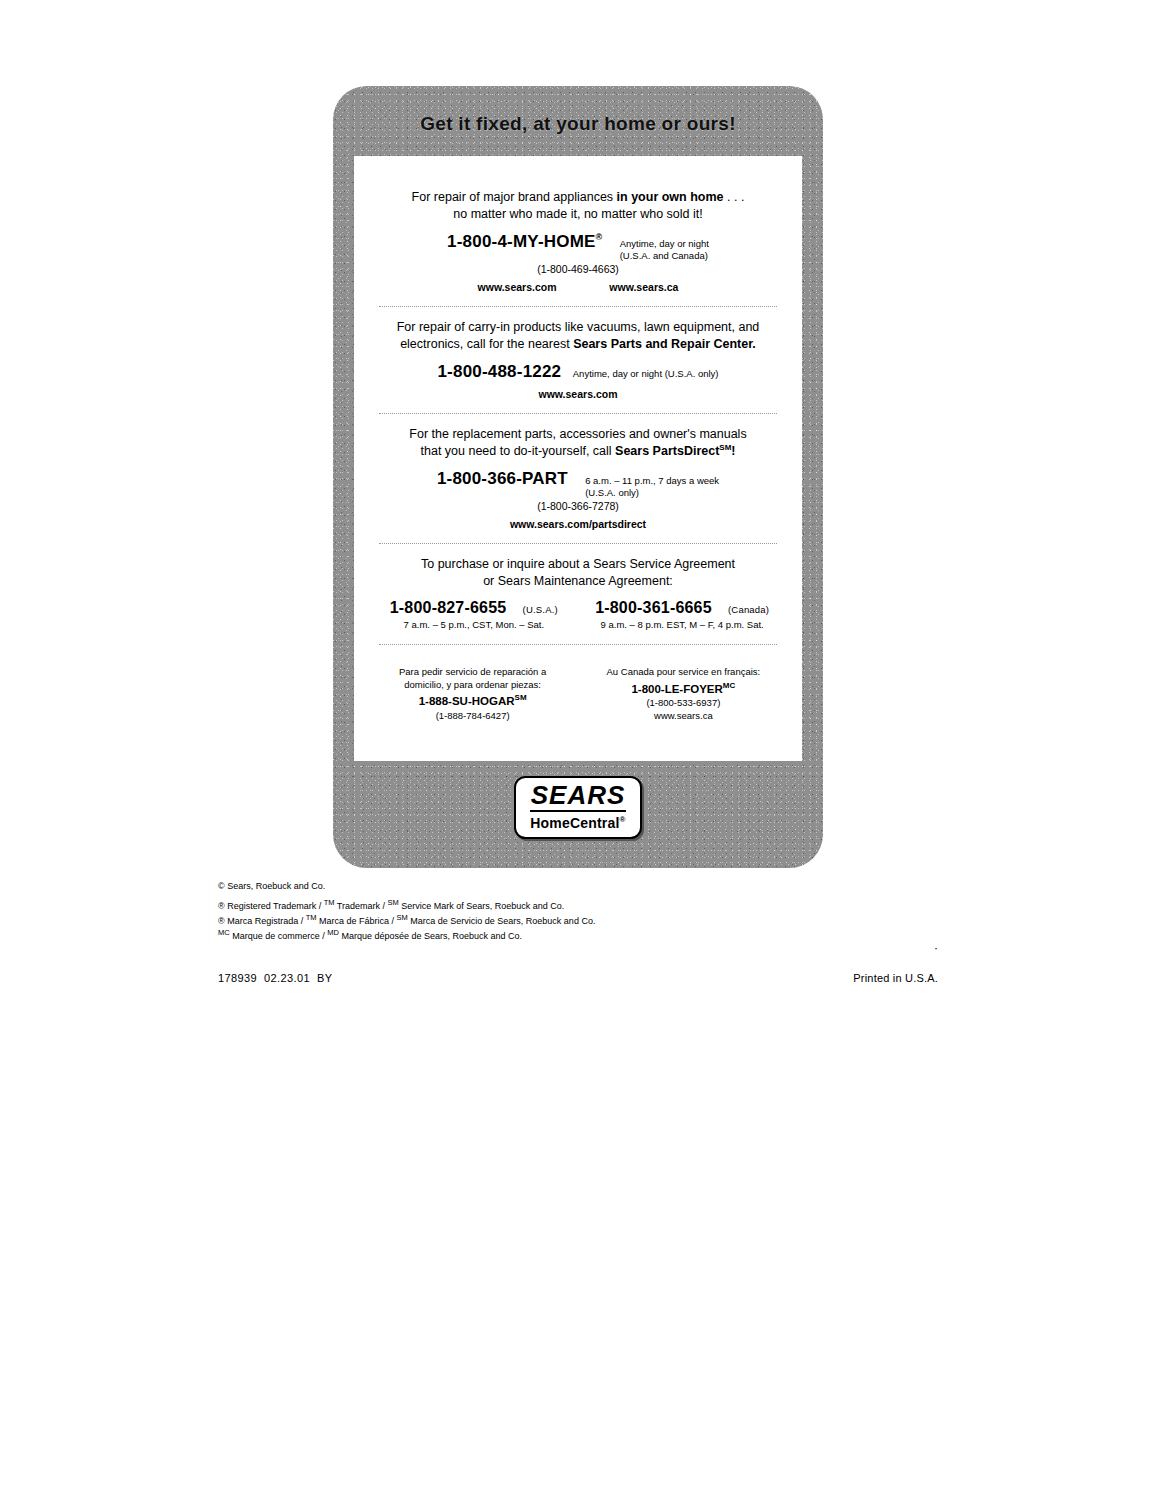Get it fixed, at your home or ours!
For repair of major brand appliances in your own home . . .
no matter who made it, no matter who sold it!
1-800-4-MY-HOME®
Anytime, day or night
(U.S.A. and Canada)
(1-800-469-4663)
www.sears.com www.sears.ca
For repair of carry-in products like vacuums, lawn equipment, and
electronics, call for the nearest Sears Parts and Repair Center.
1-800-488-1222 Anytime, day or night (U.S.A. only)
www.sears.com
For the replacement parts, accessories and owner's manuals
that you need to do-it-yourself, call Sears PartsDirectSM!
1-800-366-PART
6 a.m. – 11 p.m., 7 days a week
(U.S.A. only)
(1-800-366-7278)
www.sears.com/partsdirect
To purchase or inquire about a Sears Service Agreement
or Sears Maintenance Agreement:
1-800-827-6655 (U.S.A.)
7 a.m. – 5 p.m., CST, Mon. – Sat.
1-800-361-6665 (Canada)
9 a.m. – 8 p.m. EST, M – F, 4 p.m. Sat.
Para pedir servicio de reparación a
domicilio, y para ordenar piezas: 1-888-SU-HOGARSM (1-888-784-6427)
Au Canada pour service en français: 1-800-LE-FOYERMC (1-800-533-6937)
www.sears.ca
SEARS
HomeCentral®
© Sears, Roebuck and Co.
® Registered Trademark / TM Trademark / SM Service Mark of Sears, Roebuck and Co.
® Marca Registrada / TM Marca de Fábrica / SM Marca de Servicio de Sears, Roebuck and Co.
MC Marque de commerce / MD Marque déposée de Sears, Roebuck and Co.
178939 02.23.01 BY
Printed in U.S.A.
·